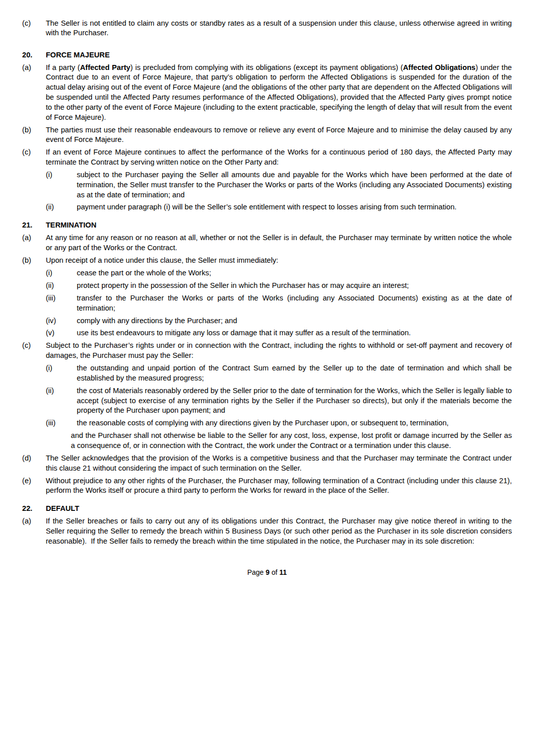(c)
The Seller is not entitled to claim any costs or standby rates as a result of a suspension under this clause, unless otherwise agreed in writing with the Purchaser.
20. FORCE MAJEURE
(a)
If a party (Affected Party) is precluded from complying with its obligations (except its payment obligations) (Affected Obligations) under the Contract due to an event of Force Majeure, that party’s obligation to perform the Affected Obligations is suspended for the duration of the actual delay arising out of the event of Force Majeure (and the obligations of the other party that are dependent on the Affected Obligations will be suspended until the Affected Party resumes performance of the Affected Obligations), provided that the Affected Party gives prompt notice to the other party of the event of Force Majeure (including to the extent practicable, specifying the length of delay that will result from the event of Force Majeure).
(b)
The parties must use their reasonable endeavours to remove or relieve any event of Force Majeure and to minimise the delay caused by any event of Force Majeure.
(c)
If an event of Force Majeure continues to affect the performance of the Works for a continuous period of 180 days, the Affected Party may terminate the Contract by serving written notice on the Other Party and:
(i)
subject to the Purchaser paying the Seller all amounts due and payable for the Works which have been performed at the date of termination, the Seller must transfer to the Purchaser the Works or parts of the Works (including any Associated Documents) existing as at the date of termination; and
(ii)
payment under paragraph (i) will be the Seller’s sole entitlement with respect to losses arising from such termination.
21. TERMINATION
(a)
At any time for any reason or no reason at all, whether or not the Seller is in default, the Purchaser may terminate by written notice the whole or any part of the Works or the Contract.
(b)
Upon receipt of a notice under this clause, the Seller must immediately:
(i)
cease the part or the whole of the Works;
(ii)
protect property in the possession of the Seller in which the Purchaser has or may acquire an interest;
(iii)
transfer to the Purchaser the Works or parts of the Works (including any Associated Documents) existing as at the date of termination;
(iv)
comply with any directions by the Purchaser; and
(v)
use its best endeavours to mitigate any loss or damage that it may suffer as a result of the termination.
(c)
Subject to the Purchaser’s rights under or in connection with the Contract, including the rights to withhold or set-off payment and recovery of damages, the Purchaser must pay the Seller:
(i)
the outstanding and unpaid portion of the Contract Sum earned by the Seller up to the date of termination and which shall be established by the measured progress;
(ii)
the cost of Materials reasonably ordered by the Seller prior to the date of termination for the Works, which the Seller is legally liable to accept (subject to exercise of any termination rights by the Seller if the Purchaser so directs), but only if the materials become the property of the Purchaser upon payment; and
(iii)
the reasonable costs of complying with any directions given by the Purchaser upon, or subsequent to, termination,
and the Purchaser shall not otherwise be liable to the Seller for any cost, loss, expense, lost profit or damage incurred by the Seller as a consequence of, or in connection with the Contract, the work under the Contract or a termination under this clause.
(d)
The Seller acknowledges that the provision of the Works is a competitive business and that the Purchaser may terminate the Contract under this clause 21 without considering the impact of such termination on the Seller.
(e)
Without prejudice to any other rights of the Purchaser, the Purchaser may, following termination of a Contract (including under this clause 21), perform the Works itself or procure a third party to perform the Works for reward in the place of the Seller.
22. DEFAULT
(a)
If the Seller breaches or fails to carry out any of its obligations under this Contract, the Purchaser may give notice thereof in writing to the Seller requiring the Seller to remedy the breach within 5 Business Days (or such other period as the Purchaser in its sole discretion considers reasonable). If the Seller fails to remedy the breach within the time stipulated in the notice, the Purchaser may in its sole discretion:
Page 9 of 11